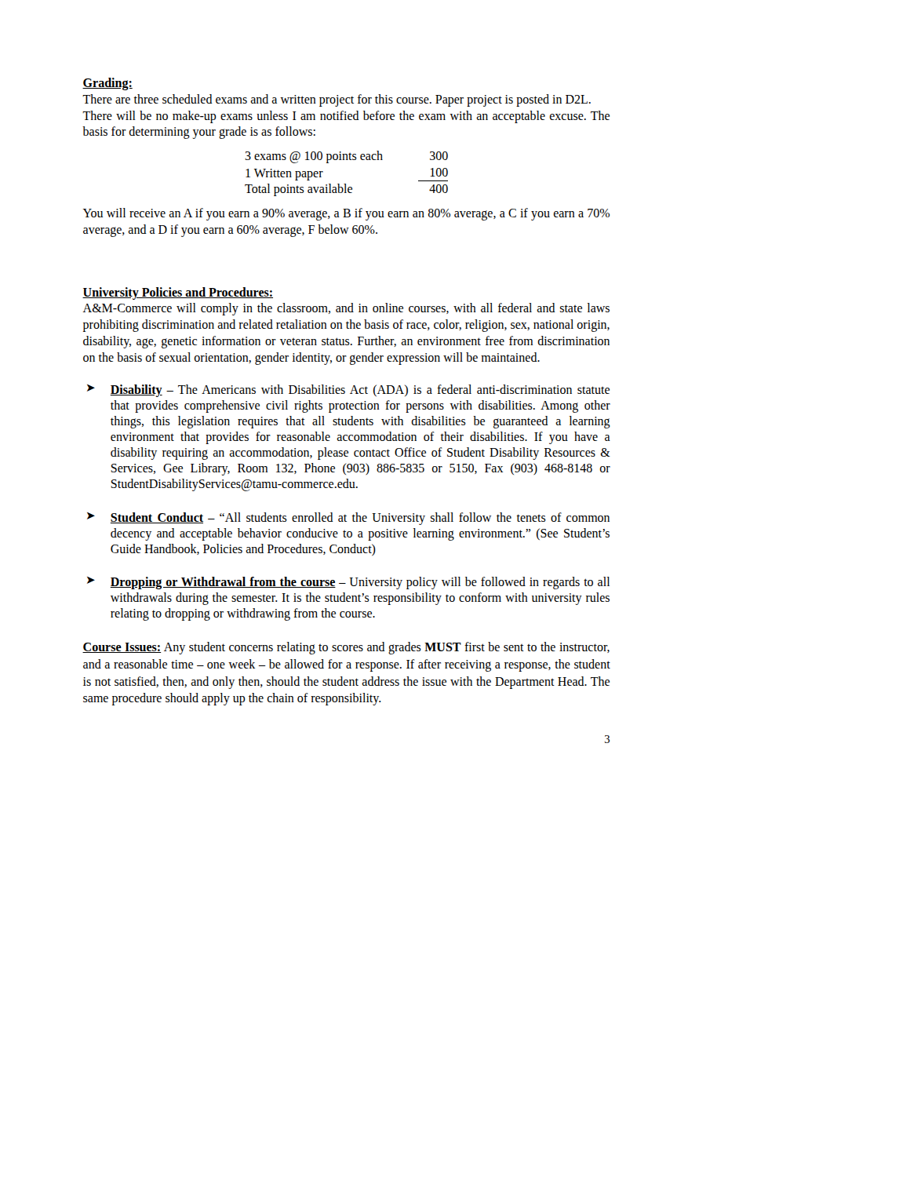Grading:
There are three scheduled exams and a written project for this course. Paper project is posted in D2L.
There will be no make-up exams unless I am notified before the exam with an acceptable excuse. The basis for determining your grade is as follows:
| 3 exams @ 100 points each | 300 |
| 1 Written paper | 100 |
| Total points available | 400 |
You will receive an A if you earn a 90% average, a B if you earn an 80% average, a C if you earn a 70% average, and a D if you earn a 60% average, F below 60%.
University Policies and Procedures:
A&M-Commerce will comply in the classroom, and in online courses, with all federal and state laws prohibiting discrimination and related retaliation on the basis of race, color, religion, sex, national origin, disability, age, genetic information or veteran status. Further, an environment free from discrimination on the basis of sexual orientation, gender identity, or gender expression will be maintained.
Disability – The Americans with Disabilities Act (ADA) is a federal anti-discrimination statute that provides comprehensive civil rights protection for persons with disabilities. Among other things, this legislation requires that all students with disabilities be guaranteed a learning environment that provides for reasonable accommodation of their disabilities. If you have a disability requiring an accommodation, please contact Office of Student Disability Resources & Services, Gee Library, Room 132, Phone (903) 886-5835 or 5150, Fax (903) 468-8148 or StudentDisabilityServices@tamu-commerce.edu.
Student Conduct – “All students enrolled at the University shall follow the tenets of common decency and acceptable behavior conducive to a positive learning environment.” (See Student’s Guide Handbook, Policies and Procedures, Conduct)
Dropping or Withdrawal from the course – University policy will be followed in regards to all withdrawals during the semester. It is the student’s responsibility to conform with university rules relating to dropping or withdrawing from the course.
Course Issues: Any student concerns relating to scores and grades MUST first be sent to the instructor, and a reasonable time – one week – be allowed for a response. If after receiving a response, the student is not satisfied, then, and only then, should the student address the issue with the Department Head. The same procedure should apply up the chain of responsibility.
3